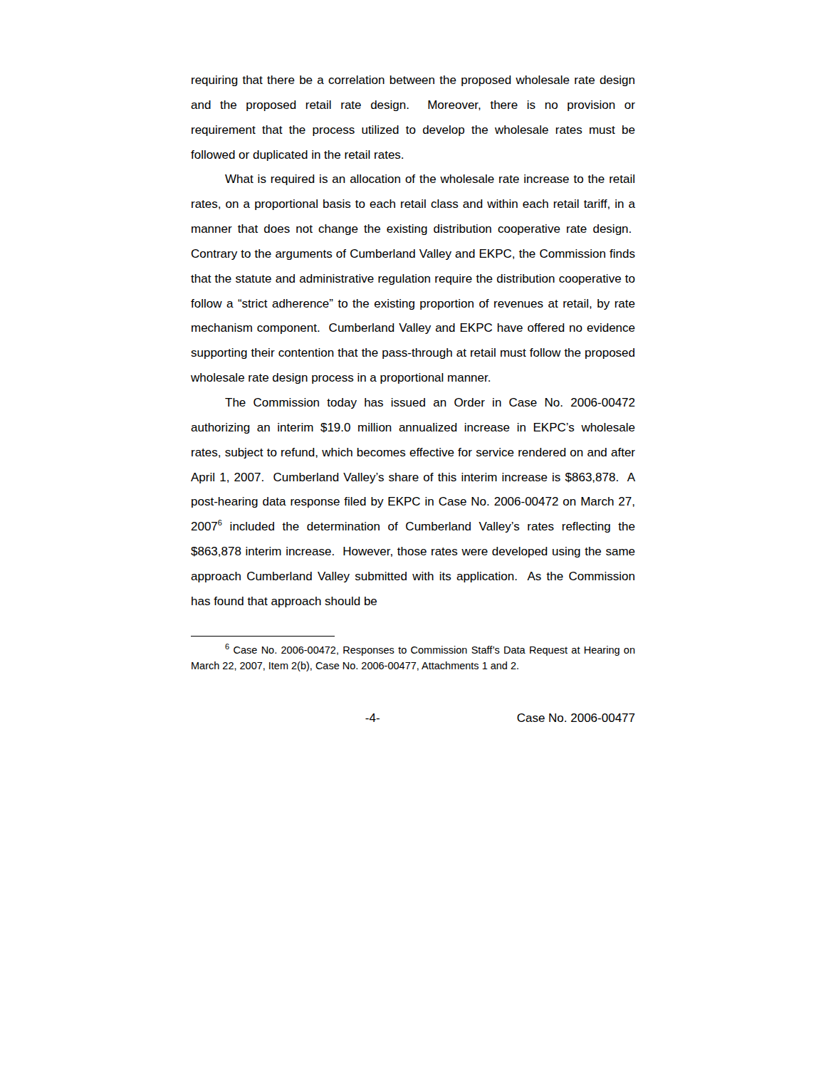requiring that there be a correlation between the proposed wholesale rate design and the proposed retail rate design. Moreover, there is no provision or requirement that the process utilized to develop the wholesale rates must be followed or duplicated in the retail rates.
What is required is an allocation of the wholesale rate increase to the retail rates, on a proportional basis to each retail class and within each retail tariff, in a manner that does not change the existing distribution cooperative rate design. Contrary to the arguments of Cumberland Valley and EKPC, the Commission finds that the statute and administrative regulation require the distribution cooperative to follow a “strict adherence” to the existing proportion of revenues at retail, by rate mechanism component. Cumberland Valley and EKPC have offered no evidence supporting their contention that the pass-through at retail must follow the proposed wholesale rate design process in a proportional manner.
The Commission today has issued an Order in Case No. 2006-00472 authorizing an interim $19.0 million annualized increase in EKPC’s wholesale rates, subject to refund, which becomes effective for service rendered on and after April 1, 2007. Cumberland Valley’s share of this interim increase is $863,878. A post-hearing data response filed by EKPC in Case No. 2006-00472 on March 27, 20076 included the determination of Cumberland Valley’s rates reflecting the $863,878 interim increase. However, those rates were developed using the same approach Cumberland Valley submitted with its application. As the Commission has found that approach should be
6 Case No. 2006-00472, Responses to Commission Staff’s Data Request at Hearing on March 22, 2007, Item 2(b), Case No. 2006-00477, Attachments 1 and 2.
-4- Case No. 2006-00477